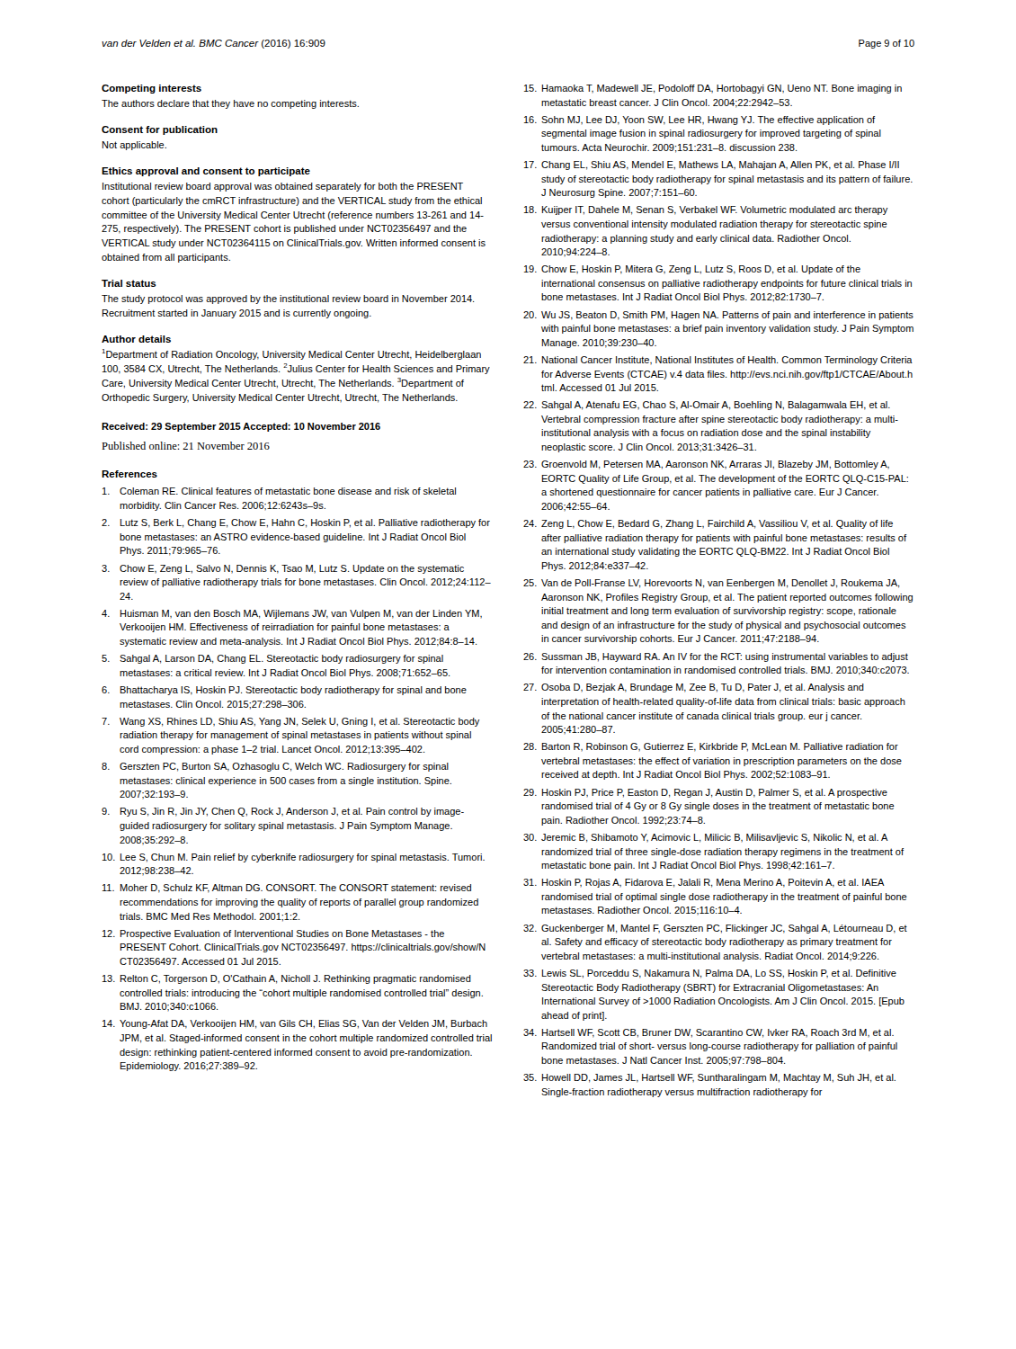van der Velden et al. BMC Cancer (2016) 16:909
Page 9 of 10
Competing interests
The authors declare that they have no competing interests.
Consent for publication
Not applicable.
Ethics approval and consent to participate
Institutional review board approval was obtained separately for both the PRESENT cohort (particularly the cmRCT infrastructure) and the VERTICAL study from the ethical committee of the University Medical Center Utrecht (reference numbers 13-261 and 14-275, respectively). The PRESENT cohort is published under NCT02356497 and the VERTICAL study under NCT02364115 on ClinicalTrials.gov. Written informed consent is obtained from all participants.
Trial status
The study protocol was approved by the institutional review board in November 2014. Recruitment started in January 2015 and is currently ongoing.
Author details
1Department of Radiation Oncology, University Medical Center Utrecht, Heidelberglaan 100, 3584 CX, Utrecht, The Netherlands. 2Julius Center for Health Sciences and Primary Care, University Medical Center Utrecht, Utrecht, The Netherlands. 3Department of Orthopedic Surgery, University Medical Center Utrecht, Utrecht, The Netherlands.
Received: 29 September 2015 Accepted: 10 November 2016
Published online: 21 November 2016
References
Coleman RE. Clinical features of metastatic bone disease and risk of skeletal morbidity. Clin Cancer Res. 2006;12:6243s–9s.
Lutz S, Berk L, Chang E, Chow E, Hahn C, Hoskin P, et al. Palliative radiotherapy for bone metastases: an ASTRO evidence-based guideline. Int J Radiat Oncol Biol Phys. 2011;79:965–76.
Chow E, Zeng L, Salvo N, Dennis K, Tsao M, Lutz S. Update on the systematic review of palliative radiotherapy trials for bone metastases. Clin Oncol. 2012;24:112–24.
Huisman M, van den Bosch MA, Wijlemans JW, van Vulpen M, van der Linden YM, Verkooijen HM. Effectiveness of reirradiation for painful bone metastases: a systematic review and meta-analysis. Int J Radiat Oncol Biol Phys. 2012;84:8–14.
Sahgal A, Larson DA, Chang EL. Stereotactic body radiosurgery for spinal metastases: a critical review. Int J Radiat Oncol Biol Phys. 2008;71:652–65.
Bhattacharya IS, Hoskin PJ. Stereotactic body radiotherapy for spinal and bone metastases. Clin Oncol. 2015;27:298–306.
Wang XS, Rhines LD, Shiu AS, Yang JN, Selek U, Gning I, et al. Stereotactic body radiation therapy for management of spinal metastases in patients without spinal cord compression: a phase 1–2 trial. Lancet Oncol. 2012;13:395–402.
Gerszten PC, Burton SA, Ozhasoglu C, Welch WC. Radiosurgery for spinal metastases: clinical experience in 500 cases from a single institution. Spine. 2007;32:193–9.
Ryu S, Jin R, Jin JY, Chen Q, Rock J, Anderson J, et al. Pain control by image-guided radiosurgery for solitary spinal metastasis. J Pain Symptom Manage. 2008;35:292–8.
Lee S, Chun M. Pain relief by cyberknife radiosurgery for spinal metastasis. Tumori. 2012;98:238–42.
Moher D, Schulz KF, Altman DG. CONSORT. The CONSORT statement: revised recommendations for improving the quality of reports of parallel group randomized trials. BMC Med Res Methodol. 2001;1:2.
Prospective Evaluation of Interventional Studies on Bone Metastases - the PRESENT Cohort. ClinicalTrials.gov NCT02356497. https://clinicaltrials.gov/show/NCT02356497. Accessed 01 Jul 2015.
Relton C, Torgerson D, O'Cathain A, Nicholl J. Rethinking pragmatic randomised controlled trials: introducing the “cohort multiple randomised controlled trial” design. BMJ. 2010;340:c1066.
Young-Afat DA, Verkooijen HM, van Gils CH, Elias SG, Van der Velden JM, Burbach JPM, et al. Staged-informed consent in the cohort multiple randomized controlled trial design: rethinking patient-centered informed consent to avoid pre-randomization. Epidemiology. 2016;27:389–92.
Hamaoka T, Madewell JE, Podoloff DA, Hortobagyi GN, Ueno NT. Bone imaging in metastatic breast cancer. J Clin Oncol. 2004;22:2942–53.
Sohn MJ, Lee DJ, Yoon SW, Lee HR, Hwang YJ. The effective application of segmental image fusion in spinal radiosurgery for improved targeting of spinal tumours. Acta Neurochir. 2009;151:231–8. discussion 238.
Chang EL, Shiu AS, Mendel E, Mathews LA, Mahajan A, Allen PK, et al. Phase I/II study of stereotactic body radiotherapy for spinal metastasis and its pattern of failure. J Neurosurg Spine. 2007;7:151–60.
Kuijper IT, Dahele M, Senan S, Verbakel WF. Volumetric modulated arc therapy versus conventional intensity modulated radiation therapy for stereotactic spine radiotherapy: a planning study and early clinical data. Radiother Oncol. 2010;94:224–8.
Chow E, Hoskin P, Mitera G, Zeng L, Lutz S, Roos D, et al. Update of the international consensus on palliative radiotherapy endpoints for future clinical trials in bone metastases. Int J Radiat Oncol Biol Phys. 2012;82:1730–7.
Wu JS, Beaton D, Smith PM, Hagen NA. Patterns of pain and interference in patients with painful bone metastases: a brief pain inventory validation study. J Pain Symptom Manage. 2010;39:230–40.
National Cancer Institute, National Institutes of Health. Common Terminology Criteria for Adverse Events (CTCAE) v.4 data files. http://evs.nci.nih.gov/ftp1/CTCAE/About.html. Accessed 01 Jul 2015.
Sahgal A, Atenafu EG, Chao S, Al-Omair A, Boehling N, Balagamwala EH, et al. Vertebral compression fracture after spine stereotactic body radiotherapy: a multi-institutional analysis with a focus on radiation dose and the spinal instability neoplastic score. J Clin Oncol. 2013;31:3426–31.
Groenvold M, Petersen MA, Aaronson NK, Arraras JI, Blazeby JM, Bottomley A, EORTC Quality of Life Group, et al. The development of the EORTC QLQ-C15-PAL: a shortened questionnaire for cancer patients in palliative care. Eur J Cancer. 2006;42:55–64.
Zeng L, Chow E, Bedard G, Zhang L, Fairchild A, Vassiliou V, et al. Quality of life after palliative radiation therapy for patients with painful bone metastases: results of an international study validating the EORTC QLQ-BM22. Int J Radiat Oncol Biol Phys. 2012;84:e337–42.
Van de Poll-Franse LV, Horevoorts N, van Eenbergen M, Denollet J, Roukema JA, Aaronson NK, Profiles Registry Group, et al. The patient reported outcomes following initial treatment and long term evaluation of survivorship registry: scope, rationale and design of an infrastructure for the study of physical and psychosocial outcomes in cancer survivorship cohorts. Eur J Cancer. 2011;47:2188–94.
Sussman JB, Hayward RA. An IV for the RCT: using instrumental variables to adjust for intervention contamination in randomised controlled trials. BMJ. 2010;340:c2073.
Osoba D, Bezjak A, Brundage M, Zee B, Tu D, Pater J, et al. Analysis and interpretation of health-related quality-of-life data from clinical trials: basic approach of the national cancer institute of canada clinical trials group. eur j cancer. 2005;41:280–87.
Barton R, Robinson G, Gutierrez E, Kirkbride P, McLean M. Palliative radiation for vertebral metastases: the effect of variation in prescription parameters on the dose received at depth. Int J Radiat Oncol Biol Phys. 2002;52:1083–91.
Hoskin PJ, Price P, Easton D, Regan J, Austin D, Palmer S, et al. A prospective randomised trial of 4 Gy or 8 Gy single doses in the treatment of metastatic bone pain. Radiother Oncol. 1992;23:74–8.
Jeremic B, Shibamoto Y, Acimovic L, Milicic B, Milisavljevic S, Nikolic N, et al. A randomized trial of three single-dose radiation therapy regimens in the treatment of metastatic bone pain. Int J Radiat Oncol Biol Phys. 1998;42:161–7.
Hoskin P, Rojas A, Fidarova E, Jalali R, Mena Merino A, Poitevin A, et al. IAEA randomised trial of optimal single dose radiotherapy in the treatment of painful bone metastases. Radiother Oncol. 2015;116:10–4.
Guckenberger M, Mantel F, Gerszten PC, Flickinger JC, Sahgal A, Létourneau D, et al. Safety and efficacy of stereotactic body radiotherapy as primary treatment for vertebral metastases: a multi-institutional analysis. Radiat Oncol. 2014;9:226.
Lewis SL, Porceddu S, Nakamura N, Palma DA, Lo SS, Hoskin P, et al. Definitive Stereotactic Body Radiotherapy (SBRT) for Extracranial Oligometastases: An International Survey of >1000 Radiation Oncologists. Am J Clin Oncol. 2015. [Epub ahead of print].
Hartsell WF, Scott CB, Bruner DW, Scarantino CW, Ivker RA, Roach 3rd M, et al. Randomized trial of short- versus long-course radiotherapy for palliation of painful bone metastases. J Natl Cancer Inst. 2005;97:798–804.
Howell DD, James JL, Hartsell WF, Suntharalingam M, Machtay M, Suh JH, et al. Single-fraction radiotherapy versus multifraction radiotherapy for